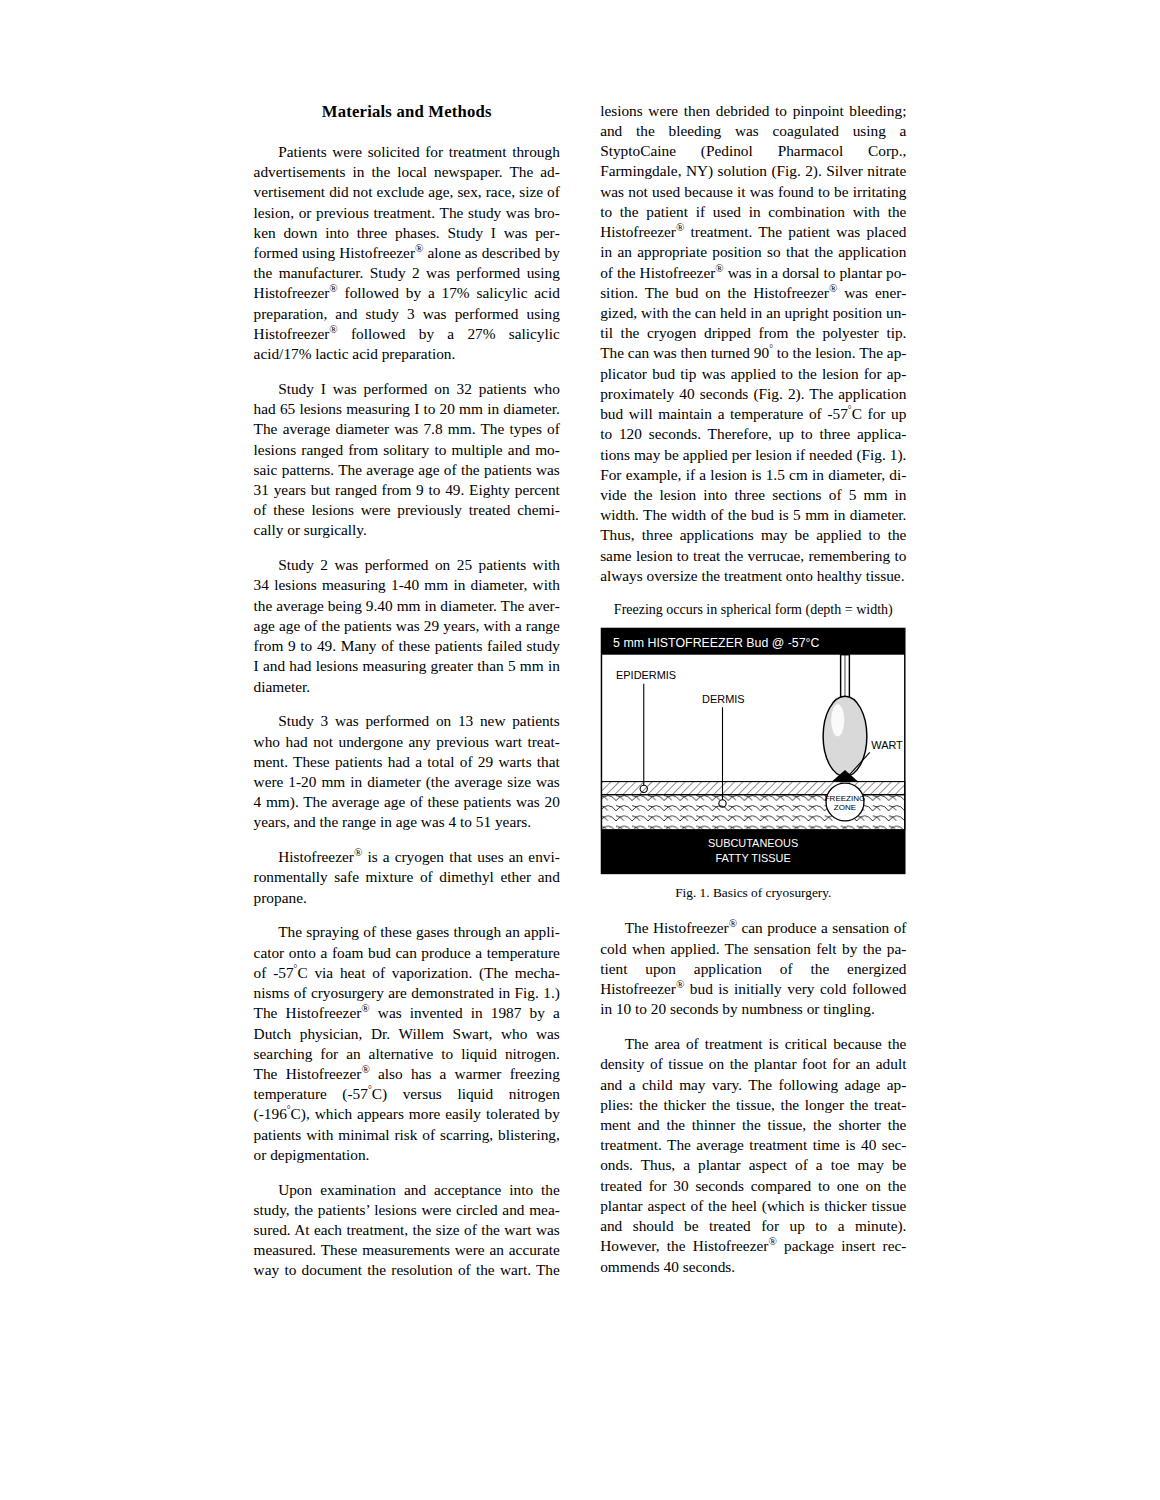Materials and Methods
Patients were solicited for treatment through advertisements in the local newspaper. The advertisement did not exclude age, sex, race, size of lesion, or previous treatment. The study was broken down into three phases. Study I was performed using Histofreezer® alone as described by the manufacturer. Study 2 was performed using Histofreezer® followed by a 17% salicylic acid preparation, and study 3 was performed using Histofreezer® followed by a 27% salicylic acid/17% lactic acid preparation.
Study I was performed on 32 patients who had 65 lesions measuring I to 20 mm in diameter. The average diameter was 7.8 mm. The types of lesions ranged from solitary to multiple and mosaic patterns. The average age of the patients was 31 years but ranged from 9 to 49. Eighty percent of these lesions were previously treated chemically or surgically.
Study 2 was performed on 25 patients with 34 lesions measuring 1-40 mm in diameter, with the average being 9.40 mm in diameter. The average age of the patients was 29 years, with a range from 9 to 49. Many of these patients failed study I and had lesions measuring greater than 5 mm in diameter.
Study 3 was performed on 13 new patients who had not undergone any previous wart treatment. These patients had a total of 29 warts that were 1-20 mm in diameter (the average size was 4 mm). The average age of these patients was 20 years, and the range in age was 4 to 51 years.
Histofreezer® is a cryogen that uses an environmentally safe mixture of dimethyl ether and propane.
The spraying of these gases through an applicator onto a foam bud can produce a temperature of -57°C via heat of vaporization. (The mechanisms of cryosurgery are demonstrated in Fig. 1.) The Histofreezer® was invented in 1987 by a Dutch physician, Dr. Willem Swart, who was searching for an alternative to liquid nitrogen. The Histofreezer® also has a warmer freezing temperature (-57°C) versus liquid nitrogen (-196°C), which appears more easily tolerated by patients with minimal risk of scarring, blistering, or depigmentation.
Upon examination and acceptance into the study, the patients’ lesions were circled and measured. At each treatment, the size of the wart was measured. These measurements were an accurate way to document the resolution of the wart. The lesions were then debrided to pinpoint bleeding; and the bleeding was coagulated using a StyptoCaine (Pedinol Pharmacol Corp., Farmingdale, NY) solution (Fig. 2). Silver nitrate was not used because it was found to be irritating to the patient if used in combination with the Histofreezer® treatment. The patient was placed in an appropriate position so that the application of the Histofreezer® was in a dorsal to plantar position. The bud on the Histofreezer® was energized, with the can held in an upright position until the cryogen dripped from the polyester tip. The can was then turned 90° to the lesion. The applicator bud tip was applied to the lesion for approximately 40 seconds (Fig. 2). The application bud will maintain a temperature of -57°C for up to 120 seconds. Therefore, up to three applications may be applied per lesion if needed (Fig. 1). For example, if a lesion is 1.5 cm in diameter, divide the lesion into three sections of 5 mm in width. The width of the bud is 5 mm in diameter. Thus, three applications may be applied to the same lesion to treat the verrucae, remembering to always oversize the treatment onto healthy tissue.
Freezing occurs in spherical form (depth = width)
5 mm HISTOFREEZER Bud @ -57°C EPIDERMIS DERMIS WART FREEZING ZONE SUBCUTANEOUS FATTY TISSUE
Fig. 1. Basics of cryosurgery.
The Histofreezer® can produce a sensation of cold when applied. The sensation felt by the patient upon application of the energized Histofreezer® bud is initially very cold followed in 10 to 20 seconds by numbness or tingling.
The area of treatment is critical because the density of tissue on the plantar foot for an adult and a child may vary. The following adage applies: the thicker the tissue, the longer the treatment and the thinner the tissue, the shorter the treatment. The average treatment time is 40 seconds. Thus, a plantar aspect of a toe may be treated for 30 seconds compared to one on the plantar aspect of the heel (which is thicker tissue and should be treated for up to a minute). However, the Histofreezer® package insert recommends 40 seconds.